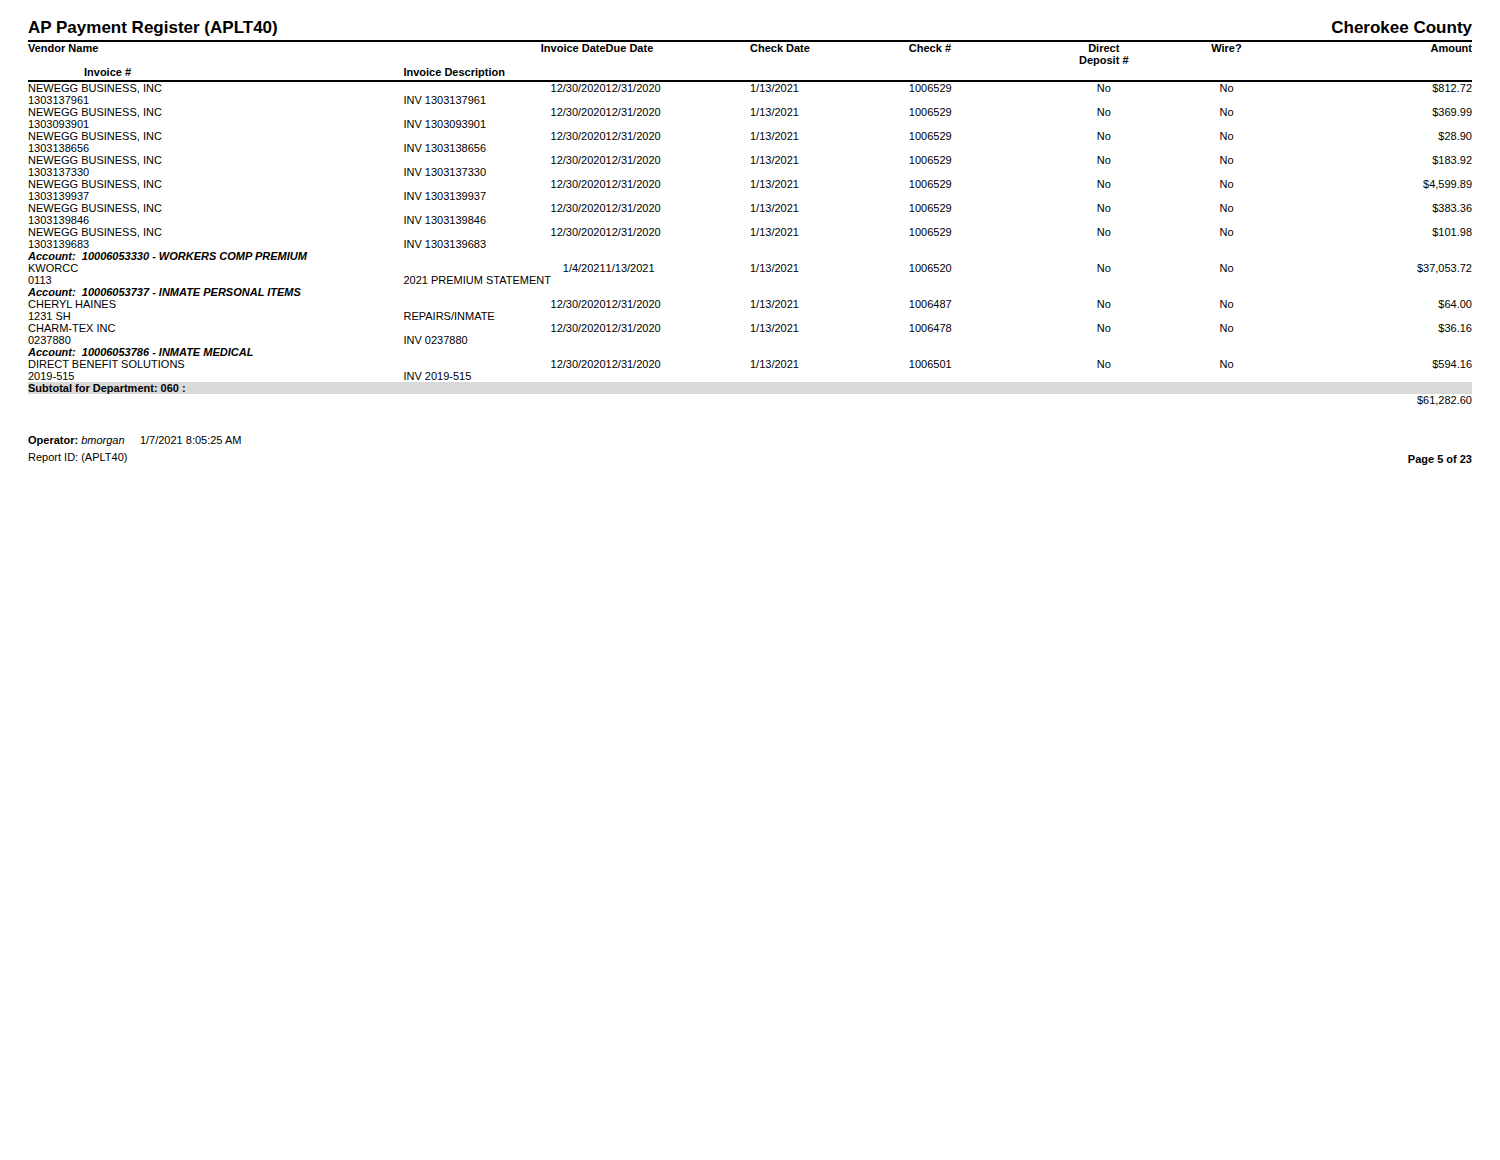AP Payment Register (APLT40)
Cherokee County
| Vendor Name | Invoice Date | Due Date | Check Date | Check # | Direct Deposit # | Wire? | Amount |
| --- | --- | --- | --- | --- | --- | --- | --- |
| Invoice # | Invoice Description | | | | | |
| NEWEGG BUSINESS, INC | 12/30/2020 | 12/31/2020 | 1/13/2021 | 1006529 | No | No | $812.72 |
| 1303137961 | INV 1303137961 | | | | | |
| NEWEGG BUSINESS, INC | 12/30/2020 | 12/31/2020 | 1/13/2021 | 1006529 | No | No | $369.99 |
| 1303093901 | INV 1303093901 | | | | | |
| NEWEGG BUSINESS, INC | 12/30/2020 | 12/31/2020 | 1/13/2021 | 1006529 | No | No | $28.90 |
| 1303138656 | INV 1303138656 | | | | | |
| NEWEGG BUSINESS, INC | 12/30/2020 | 12/31/2020 | 1/13/2021 | 1006529 | No | No | $183.92 |
| 1303137330 | INV 1303137330 | | | | | |
| NEWEGG BUSINESS, INC | 12/30/2020 | 12/31/2020 | 1/13/2021 | 1006529 | No | No | $4,599.89 |
| 1303139937 | INV 1303139937 | | | | | |
| NEWEGG BUSINESS, INC | 12/30/2020 | 12/31/2020 | 1/13/2021 | 1006529 | No | No | $383.36 |
| 1303139846 | INV 1303139846 | | | | | |
| NEWEGG BUSINESS, INC | 12/30/2020 | 12/31/2020 | 1/13/2021 | 1006529 | No | No | $101.98 |
| 1303139683 | INV 1303139683 | | | | | |
| Account: 10006053330 - WORKERS COMP PREMIUM |
| KWORCC | 1/4/2021 | 1/13/2021 | 1/13/2021 | 1006520 | No | No | $37,053.72 |
| 0113 | 2021 PREMIUM STATEMENT | | | | | |
| Account: 10006053737 - INMATE PERSONAL ITEMS |
| CHERYL HAINES | 12/30/2020 | 12/31/2020 | 1/13/2021 | 1006487 | No | No | $64.00 |
| 1231 SH | REPAIRS/INMATE | | | | | |
| CHARM-TEX INC | 12/30/2020 | 12/31/2020 | 1/13/2021 | 1006478 | No | No | $36.16 |
| 0237880 | INV 0237880 | | | | | |
| Account: 10006053786 - INMATE MEDICAL |
| DIRECT BENEFIT SOLUTIONS | 12/30/2020 | 12/31/2020 | 1/13/2021 | 1006501 | No | No | $594.16 |
| 2019-515 | INV 2019-515 | | | | | |
| Subtotal for Department: 060 : |
| $61,282.60 |
Operator: bmorgan 1/7/2021 8:05:25 AM
Report ID: (APLT40)
Page 5 of 23